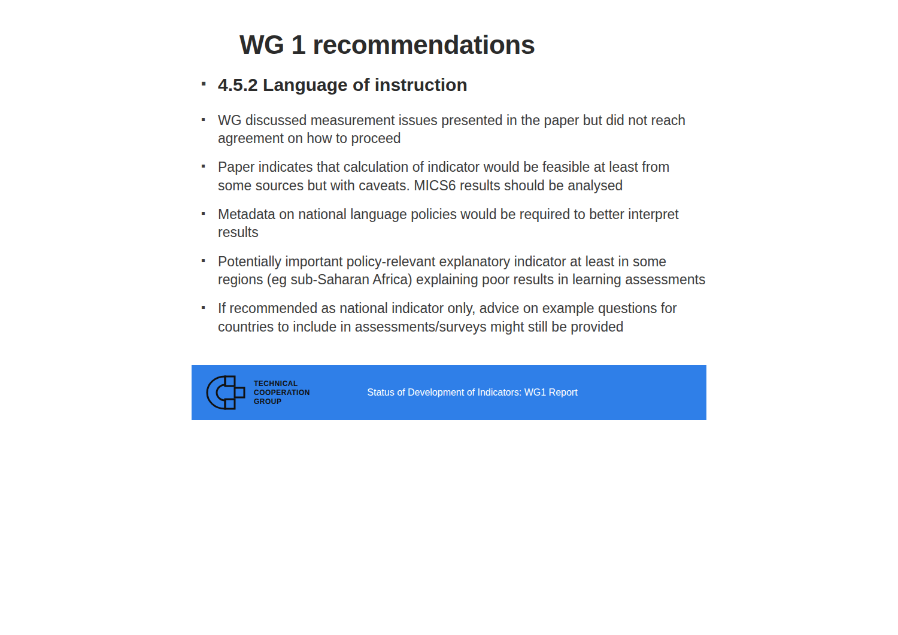WG 1 recommendations
4.5.2 Language of instruction
WG discussed measurement issues presented in the paper but did not reach agreement on how to proceed
Paper indicates that calculation of indicator would be feasible at least from some sources but with caveats. MICS6 results should be analysed
Metadata on national language policies would be required to better interpret results
Potentially important policy-relevant explanatory indicator at least in some regions (eg sub-Saharan Africa) explaining poor results in learning assessments
If recommended as national indicator only, advice on example questions for countries to include in assessments/surveys might still be provided
TECHNICAL
COOPERATION
GROUP
Status of Development of Indicators: WG1 Report